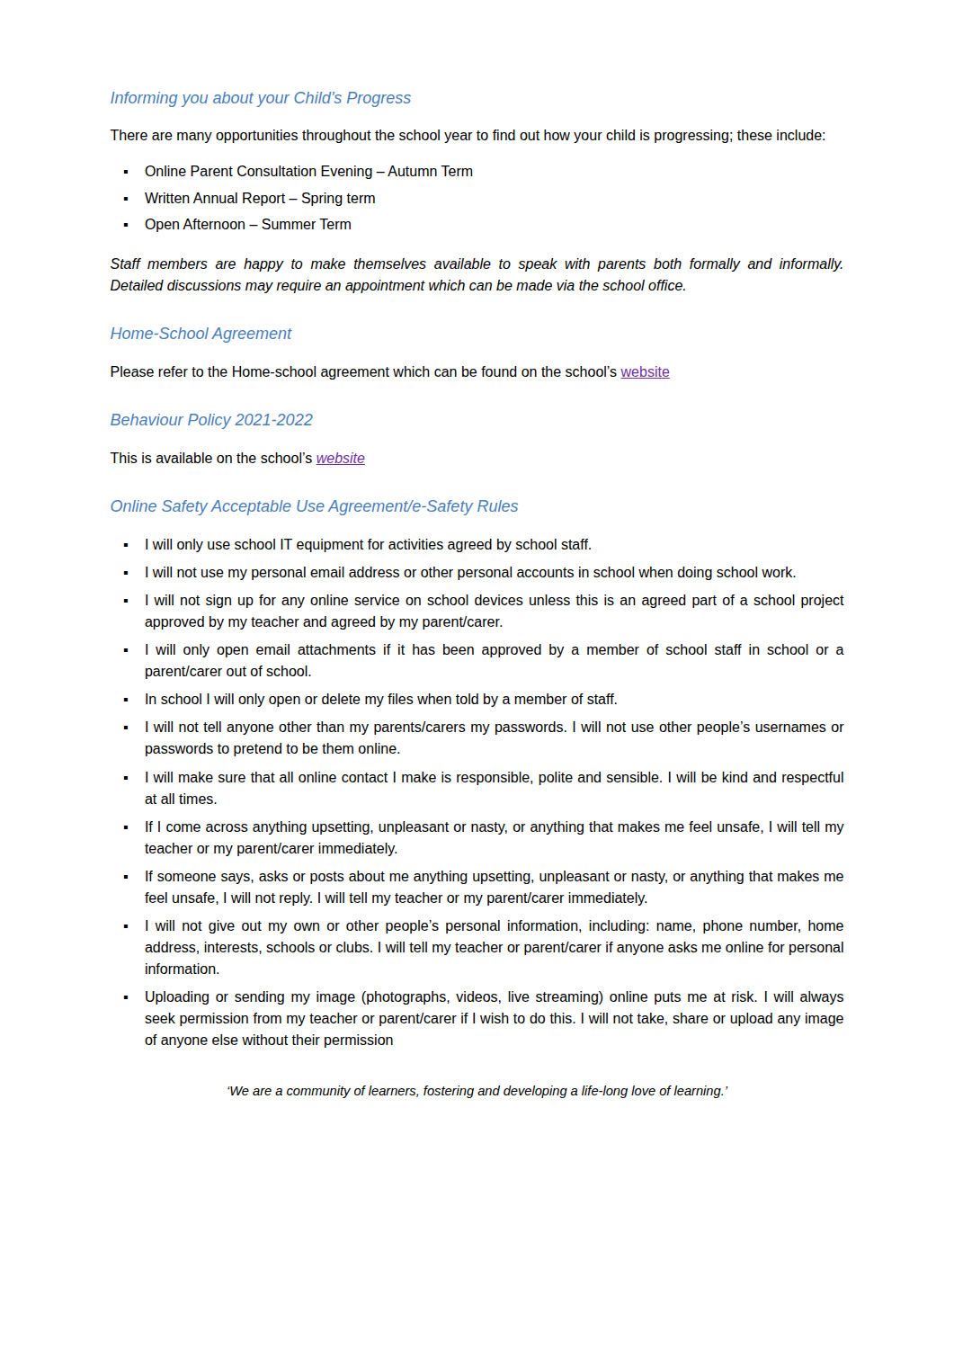Informing you about your Child’s Progress
There are many opportunities throughout the school year to find out how your child is progressing; these include:
Online Parent Consultation Evening – Autumn Term
Written Annual Report – Spring term
Open Afternoon – Summer Term
Staff members are happy to make themselves available to speak with parents both formally and informally. Detailed discussions may require an appointment which can be made via the school office.
Home-School Agreement
Please refer to the Home-school agreement which can be found on the school’s website
Behaviour Policy 2021-2022
This is available on the school’s website
Online Safety Acceptable Use Agreement/e-Safety Rules
I will only use school IT equipment for activities agreed by school staff.
I will not use my personal email address or other personal accounts in school when doing school work.
I will not sign up for any online service on school devices unless this is an agreed part of a school project approved by my teacher and agreed by my parent/carer.
I will only open email attachments if it has been approved by a member of school staff in school or a parent/carer out of school.
In school I will only open or delete my files when told by a member of staff.
I will not tell anyone other than my parents/carers my passwords. I will not use other people’s usernames or passwords to pretend to be them online.
I will make sure that all online contact I make is responsible, polite and sensible. I will be kind and respectful at all times.
If I come across anything upsetting, unpleasant or nasty, or anything that makes me feel unsafe, I will tell my teacher or my parent/carer immediately.
If someone says, asks or posts about me anything upsetting, unpleasant or nasty, or anything that makes me feel unsafe, I will not reply. I will tell my teacher or my parent/carer immediately.
I will not give out my own or other people’s personal information, including: name, phone number, home address, interests, schools or clubs. I will tell my teacher or parent/carer if anyone asks me online for personal information.
Uploading or sending my image (photographs, videos, live streaming) online puts me at risk. I will always seek permission from my teacher or parent/carer if I wish to do this. I will not take, share or upload any image of anyone else without their permission
‘We are a community of learners, fostering and developing a life-long love of learning.’